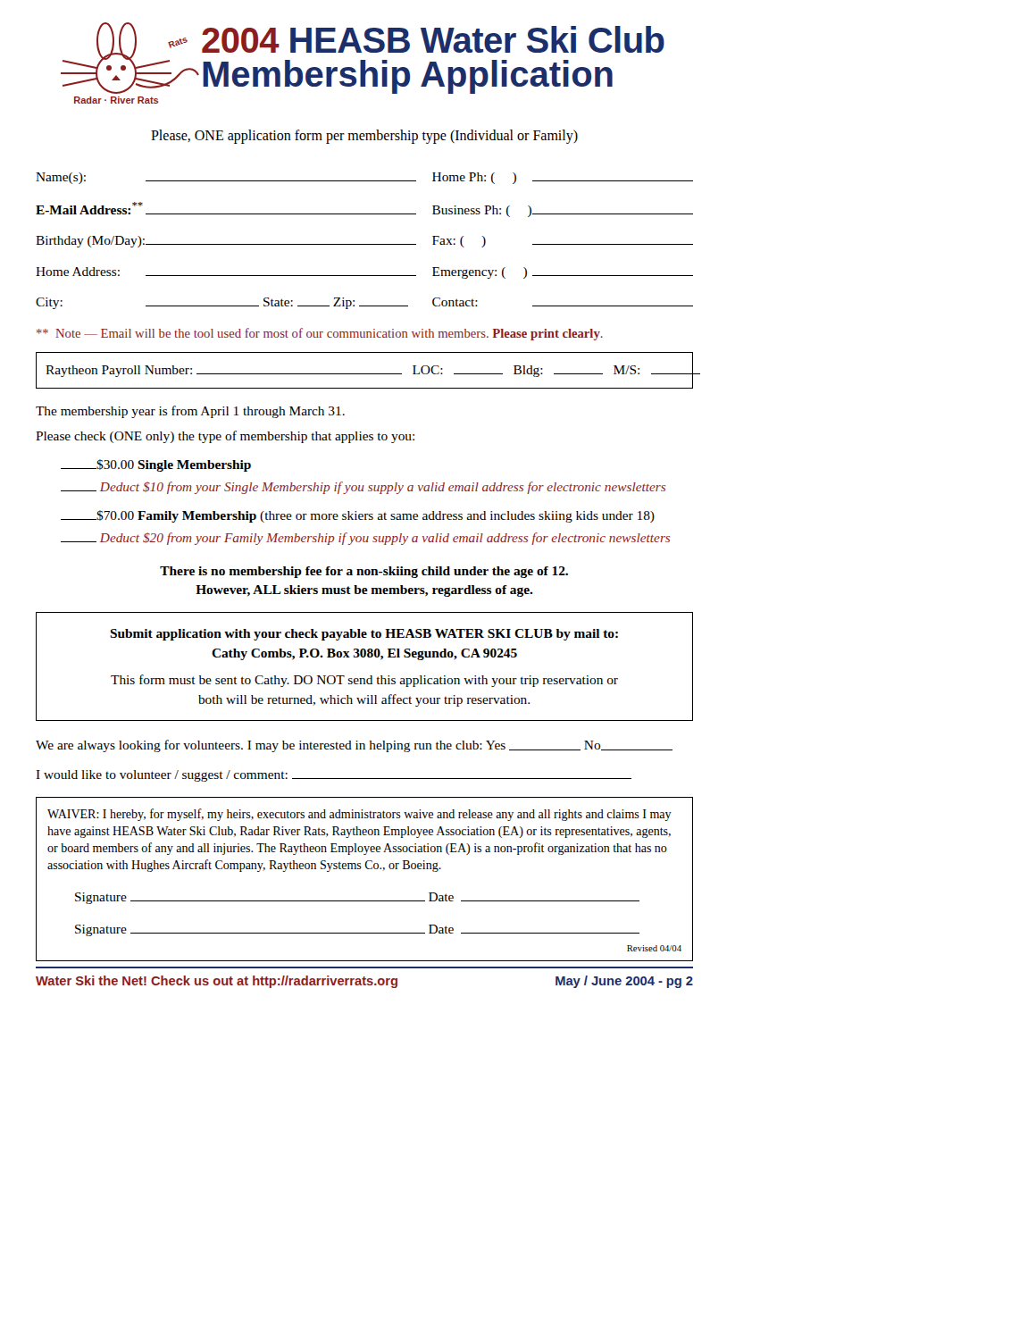Radar · River Rats Rats
2004 HEASB Water Ski Club
Membership Application
Please, ONE application form per membership type (Individual or Family)
| Name(s): | | | Home Ph: ( ) | |
| E-Mail Address: ** | | | Business Ph: ( ) | |
| Birthday (Mo/Day): | | | Fax: ( ) | |
| Home Address: | | | Emergency: ( ) | |
| City: | State: Zip: | | Contact: | |
** Note — Email will be the tool used for most of our communication with members. Please print clearly.
Raytheon Payroll Number: LOC: Bldg: M/S:
The membership year is from April 1 through March 31.
Please check (ONE only) the type of membership that applies to you:
$30.00 Single Membership
Deduct $10 from your Single Membership if you supply a valid email address for electronic newsletters
$70.00 Family Membership (three or more skiers at same address and includes skiing kids under 18)
Deduct $20 from your Family Membership if you supply a valid email address for electronic newsletters
There is no membership fee for a non-skiing child under the age of 12.
However, ALL skiers must be members, regardless of age.
Submit application with your check payable to HEASB WATER SKI CLUB by mail to:
Cathy Combs, P.O. Box 3080, El Segundo, CA 90245
This form must be sent to Cathy. DO NOT send this application with your trip reservation or
both will be returned, which will affect your trip reservation.
We are always looking for volunteers. I may be interested in helping run the club: Yes No
I would like to volunteer / suggest / comment:
WAIVER: I hereby, for myself, my heirs, executors and administrators waive and release any and all rights and claims I may have against HEASB Water Ski Club, Radar River Rats, Raytheon Employee Association (EA) or its representatives, agents, or board members of any and all injuries. The Raytheon Employee Association (EA) is a non-profit organization that has no association with Hughes Aircraft Company, Raytheon Systems Co., or Boeing.
Signature Date
Signature Date
Revised 04/04
Water Ski the Net! Check us out at http://radarriverrats.org
May / June 2004 - pg 2